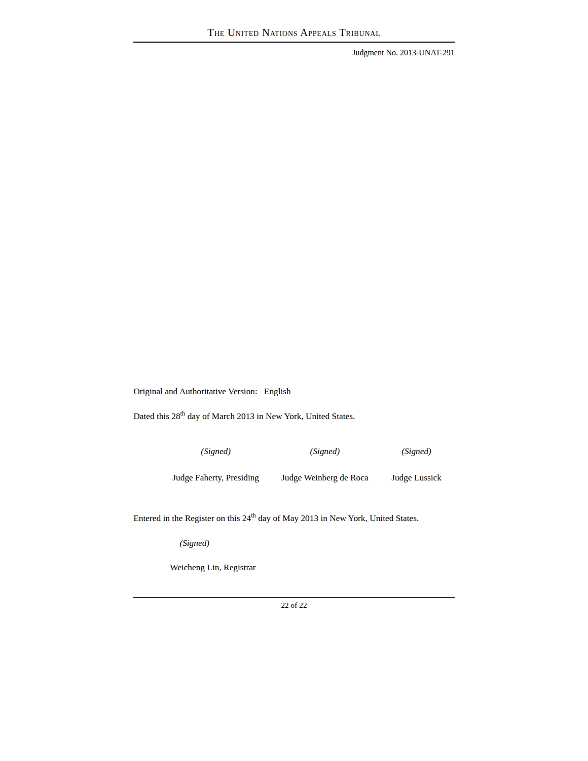The United Nations Appeals Tribunal
Judgment No. 2013-UNAT-291
Original and Authoritative Version: English
Dated this 28th day of March 2013 in New York, United States.
(Signed)
Judge Faherty, Presiding
(Signed)
Judge Weinberg de Roca
(Signed)
Judge Lussick
Entered in the Register on this 24th day of May 2013 in New York, United States.
(Signed)
Weicheng Lin, Registrar
22 of 22